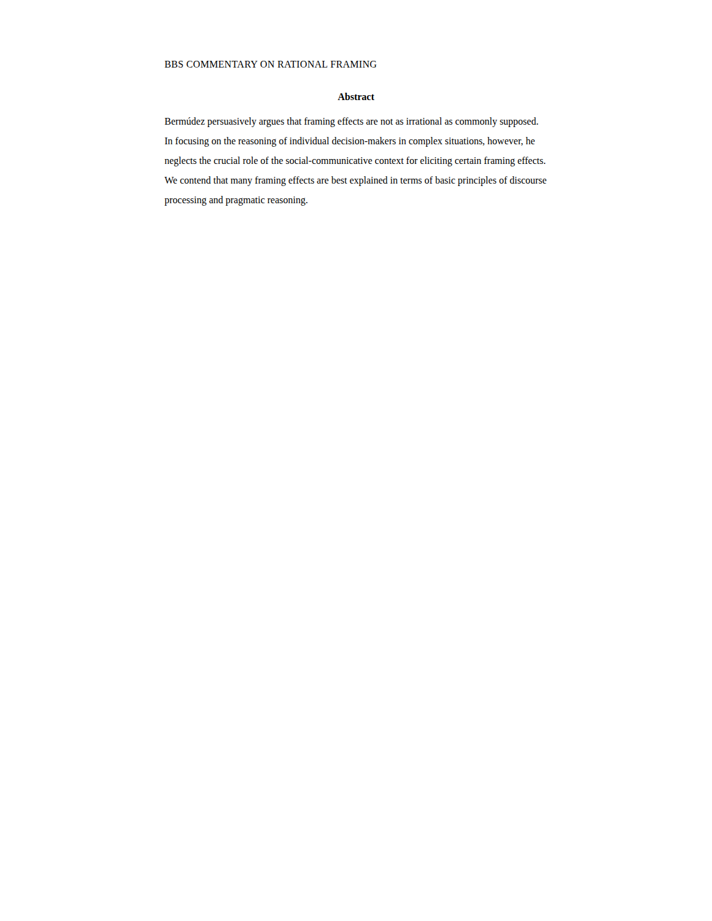BBS Commentary on Rational Framing
Abstract
Bermúdez persuasively argues that framing effects are not as irrational as commonly supposed. In focusing on the reasoning of individual decision-makers in complex situations, however, he neglects the crucial role of the social-communicative context for eliciting certain framing effects. We contend that many framing effects are best explained in terms of basic principles of discourse processing and pragmatic reasoning.